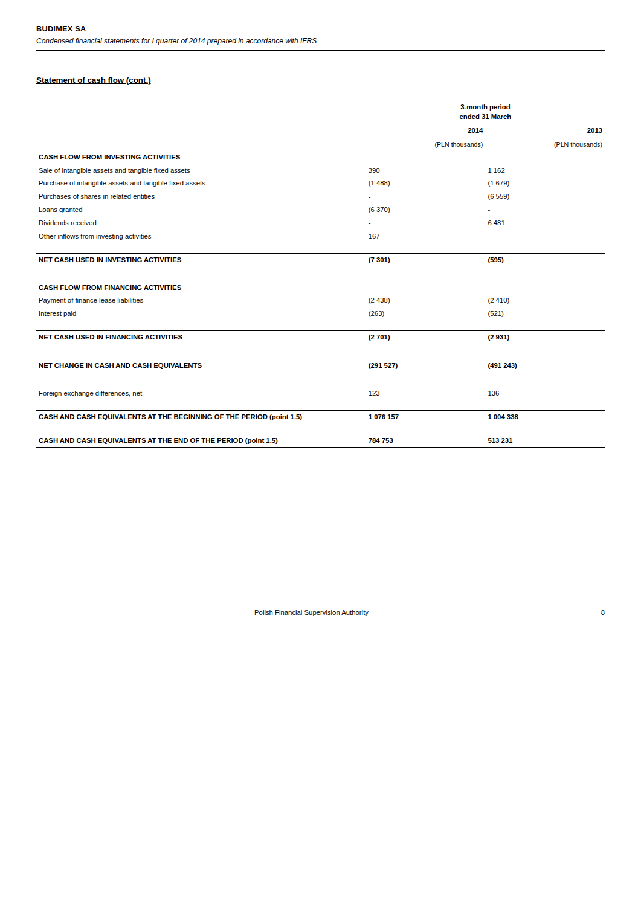BUDIMEX SA
Condensed financial statements for I quarter of 2014 prepared in accordance with IFRS
Statement of cash flow (cont.)
| | 3-month period ended 31 March |
| --- | --- |
| | 2014 | 2013 |
| | (PLN thousands) | (PLN thousands) |
| CASH FLOW FROM INVESTING ACTIVITIES | | |
| Sale of intangible assets and tangible fixed assets | 390 | 1 162 |
| Purchase of intangible assets and tangible fixed assets | (1 488) | (1 679) |
| Purchases of shares in related entities | - | (6 559) |
| Loans granted | (6 370) | - |
| Dividends received | - | 6 481 |
| Other inflows from investing activities | 167 | - |
| NET CASH USED IN INVESTING ACTIVITIES | (7 301) | (595) |
| CASH FLOW FROM FINANCING ACTIVITIES | | |
| Payment of finance lease liabilities | (2 438) | (2 410) |
| Interest paid | (263) | (521) |
| NET CASH USED IN FINANCING ACTIVITIES | (2 701) | (2 931) |
| NET CHANGE IN CASH AND CASH EQUIVALENTS | (291 527) | (491 243) |
| Foreign exchange differences, net | 123 | 136 |
| CASH AND CASH EQUIVALENTS AT THE BEGINNING OF THE PERIOD (point 1.5) | 1 076 157 | 1 004 338 |
| CASH AND CASH EQUIVALENTS AT THE END OF THE PERIOD (point 1.5) | 784 753 | 513 231 |
Polish Financial Supervision Authority
8